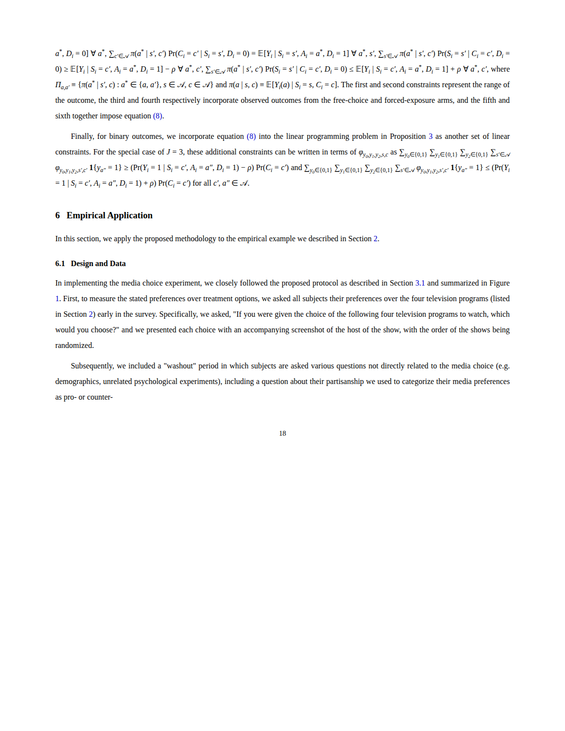a*, Di = 0] ∀ a*, ∑c′∈𝒜 π(a* | s′, c′) Pr(Ci = c′ | Si = s′, Di = 0) = 𝔼[Yi | Si = s′, Ai = a*, Di = 1] ∀ a*, s′, ∑s′∈𝒜 π(a* | s′, c′) Pr(Si = s′ | Ci = c′, Di = 0) ≥ 𝔼[Yi | Si = c′, Ai = a*, Di = 1] − ρ ∀ a*, c′, ∑s′∈𝒜 π(a* | s′, c′) Pr(Si = s′ | Ci = c′, Di = 0) ≤ 𝔼[Yi | Si = c′, Ai = a*, Di = 1] + ρ ∀ a*, c′, where Πa,a′ ≡ {π(a* | s′, c) : a* ∈ {a, a′}, s ∈ 𝒜, c ∈ 𝒜} and π(a | s, c) ≡ 𝔼[Yi(a) | Si = s, Ci = c]. The first and second constraints represent the range of the outcome, the third and fourth respectively incorporate observed outcomes from the free-choice and forced-exposure arms, and the fifth and sixth together impose equation (8).
Finally, for binary outcomes, we incorporate equation (8) into the linear programming problem in Proposition 3 as another set of linear constraints. For the special case of J = 3, these additional constraints can be written in terms of φy0,y1,y2,s,c as ∑y0∈{0,1} ∑y1∈{0,1} ∑y2∈{0,1} ∑s′∈𝒜 φy0,y1,y2,s′,c′ 1{ya″ = 1} ≥ (Pr(Yi = 1 | Si = c′, Ai = a″, Di = 1) − ρ) Pr(Ci = c′) and ∑y0∈{0,1} ∑y1∈{0,1} ∑y2∈{0,1} ∑s′∈𝒜 φy0,y1,y2,s′,c′ 1{ya″ = 1} ≤ (Pr(Yi = 1 | Si = c′, Ai = a″, Di = 1) + ρ) Pr(Ci = c′) for all c′, a″ ∈ 𝒜.
6 Empirical Application
In this section, we apply the proposed methodology to the empirical example we described in Section 2.
6.1 Design and Data
In implementing the media choice experiment, we closely followed the proposed protocol as described in Section 3.1 and summarized in Figure 1. First, to measure the stated preferences over treatment options, we asked all subjects their preferences over the four television programs (listed in Section 2) early in the survey. Specifically, we asked, "If you were given the choice of the following four television programs to watch, which would you choose?" and we presented each choice with an accompanying screenshot of the host of the show, with the order of the shows being randomized.
Subsequently, we included a "washout" period in which subjects are asked various questions not directly related to the media choice (e.g. demographics, unrelated psychological experiments), including a question about their partisanship we used to categorize their media preferences as pro- or counter-
18